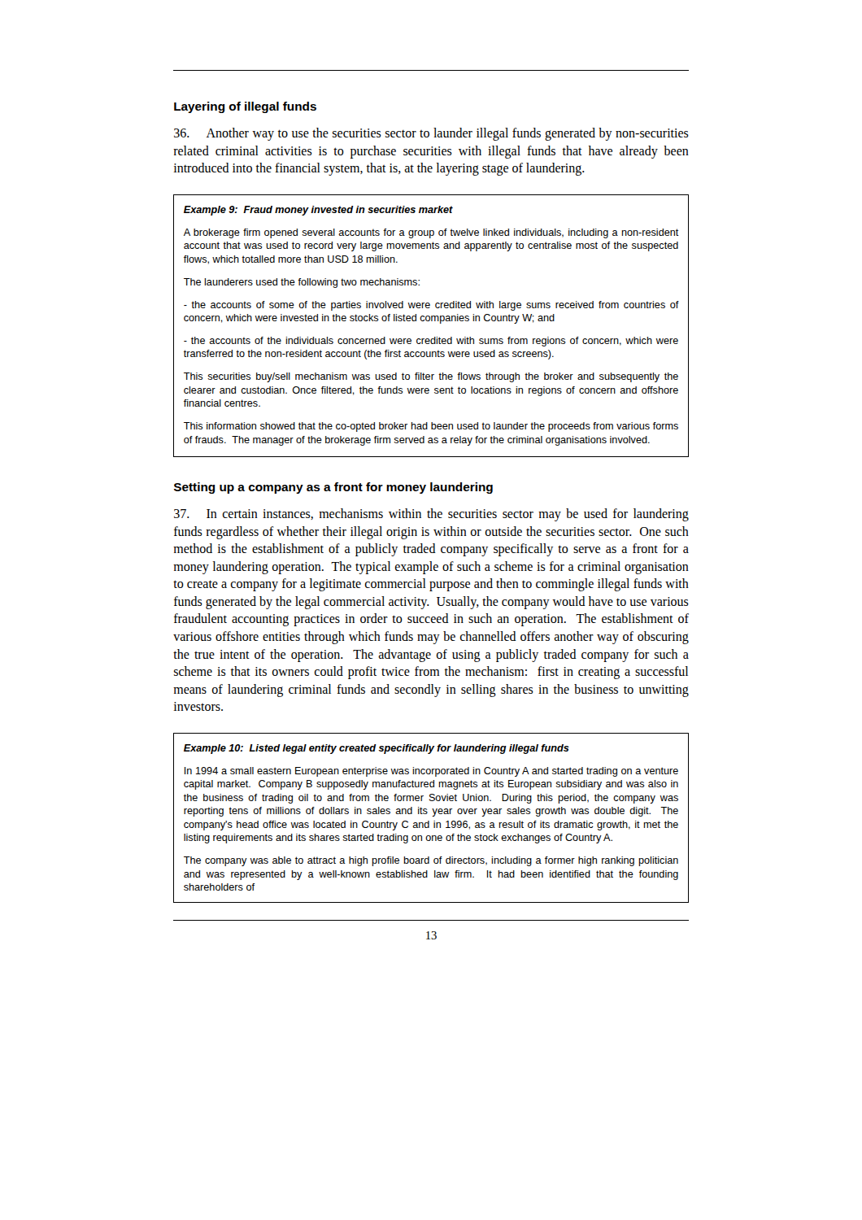Layering of illegal funds
36. Another way to use the securities sector to launder illegal funds generated by non-securities related criminal activities is to purchase securities with illegal funds that have already been introduced into the financial system, that is, at the layering stage of laundering.
Example 9: Fraud money invested in securities market
A brokerage firm opened several accounts for a group of twelve linked individuals, including a non-resident account that was used to record very large movements and apparently to centralise most of the suspected flows, which totalled more than USD 18 million.
The launderers used the following two mechanisms:
- the accounts of some of the parties involved were credited with large sums received from countries of concern, which were invested in the stocks of listed companies in Country W; and
- the accounts of the individuals concerned were credited with sums from regions of concern, which were transferred to the non-resident account (the first accounts were used as screens).
This securities buy/sell mechanism was used to filter the flows through the broker and subsequently the clearer and custodian. Once filtered, the funds were sent to locations in regions of concern and offshore financial centres.
This information showed that the co-opted broker had been used to launder the proceeds from various forms of frauds. The manager of the brokerage firm served as a relay for the criminal organisations involved.
Setting up a company as a front for money laundering
37. In certain instances, mechanisms within the securities sector may be used for laundering funds regardless of whether their illegal origin is within or outside the securities sector. One such method is the establishment of a publicly traded company specifically to serve as a front for a money laundering operation. The typical example of such a scheme is for a criminal organisation to create a company for a legitimate commercial purpose and then to commingle illegal funds with funds generated by the legal commercial activity. Usually, the company would have to use various fraudulent accounting practices in order to succeed in such an operation. The establishment of various offshore entities through which funds may be channelled offers another way of obscuring the true intent of the operation. The advantage of using a publicly traded company for such a scheme is that its owners could profit twice from the mechanism: first in creating a successful means of laundering criminal funds and secondly in selling shares in the business to unwitting investors.
Example 10: Listed legal entity created specifically for laundering illegal funds
In 1994 a small eastern European enterprise was incorporated in Country A and started trading on a venture capital market. Company B supposedly manufactured magnets at its European subsidiary and was also in the business of trading oil to and from the former Soviet Union. During this period, the company was reporting tens of millions of dollars in sales and its year over year sales growth was double digit. The company's head office was located in Country C and in 1996, as a result of its dramatic growth, it met the listing requirements and its shares started trading on one of the stock exchanges of Country A.
The company was able to attract a high profile board of directors, including a former high ranking politician and was represented by a well-known established law firm. It had been identified that the founding shareholders of
13